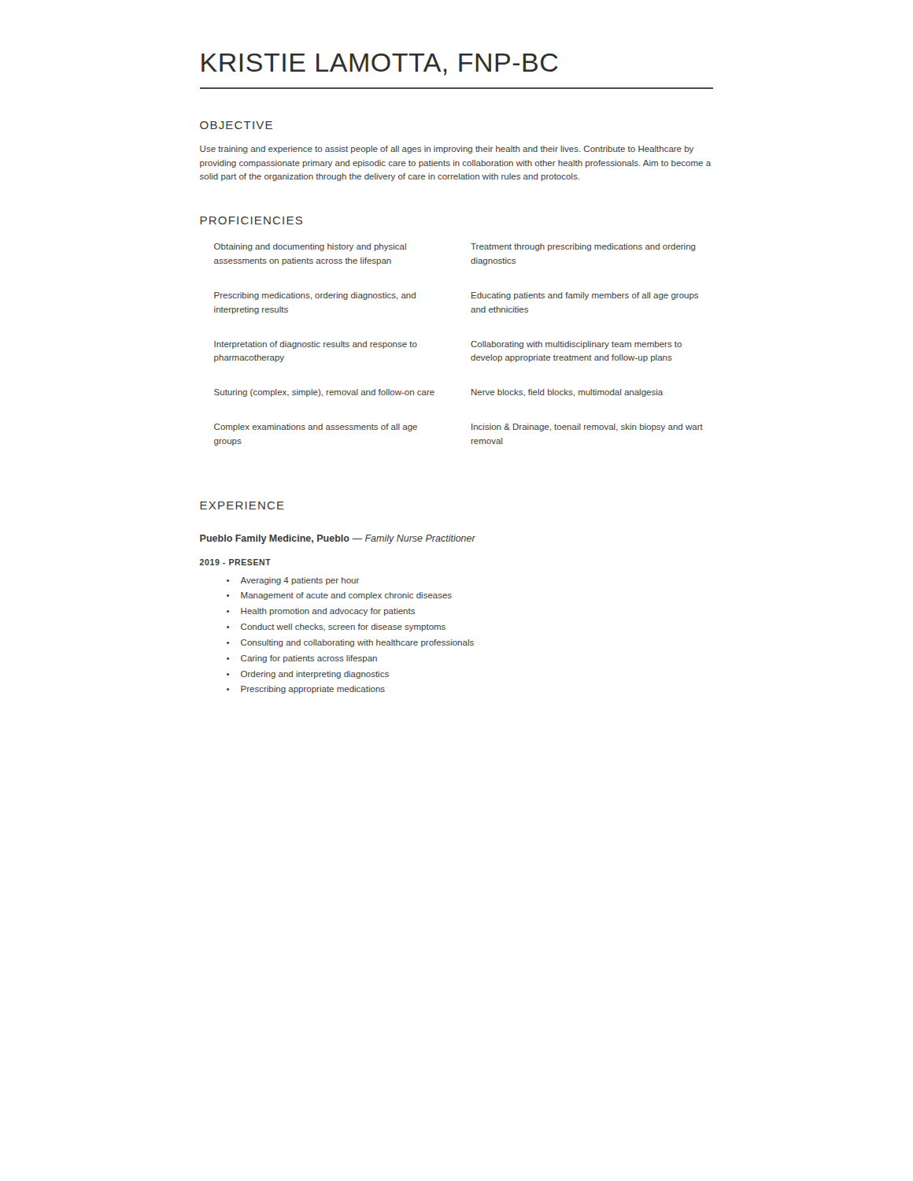KRISTIE LAMOTTA, FNP-BC
OBJECTIVE
Use training and experience to assist people of all ages in improving their health and their lives. Contribute to Healthcare by providing compassionate primary and episodic care to patients in collaboration with other health professionals. Aim to become a solid part of the organization through the delivery of care in correlation with rules and protocols.
PROFICIENCIES
| Obtaining and documenting history and physical assessments on patients across the lifespan | Treatment through prescribing medications and ordering diagnostics |
| Prescribing medications, ordering diagnostics, and interpreting results | Educating patients and family members of all age groups and ethnicities |
| Interpretation of diagnostic results and response to pharmacotherapy | Collaborating with multidisciplinary team members to develop appropriate treatment and follow-up plans |
| Suturing (complex, simple), removal and follow-on care | Nerve blocks, field blocks, multimodal analgesia |
| Complex examinations and assessments of all age groups | Incision & Drainage, toenail removal, skin biopsy and wart removal |
EXPERIENCE
Pueblo Family Medicine, Pueblo — Family Nurse Practitioner
2019 - PRESENT
Averaging 4 patients per hour
Management of acute and complex chronic diseases
Health promotion and advocacy for patients
Conduct well checks, screen for disease symptoms
Consulting and collaborating with healthcare professionals
Caring for patients across lifespan
Ordering and interpreting diagnostics
Prescribing appropriate medications